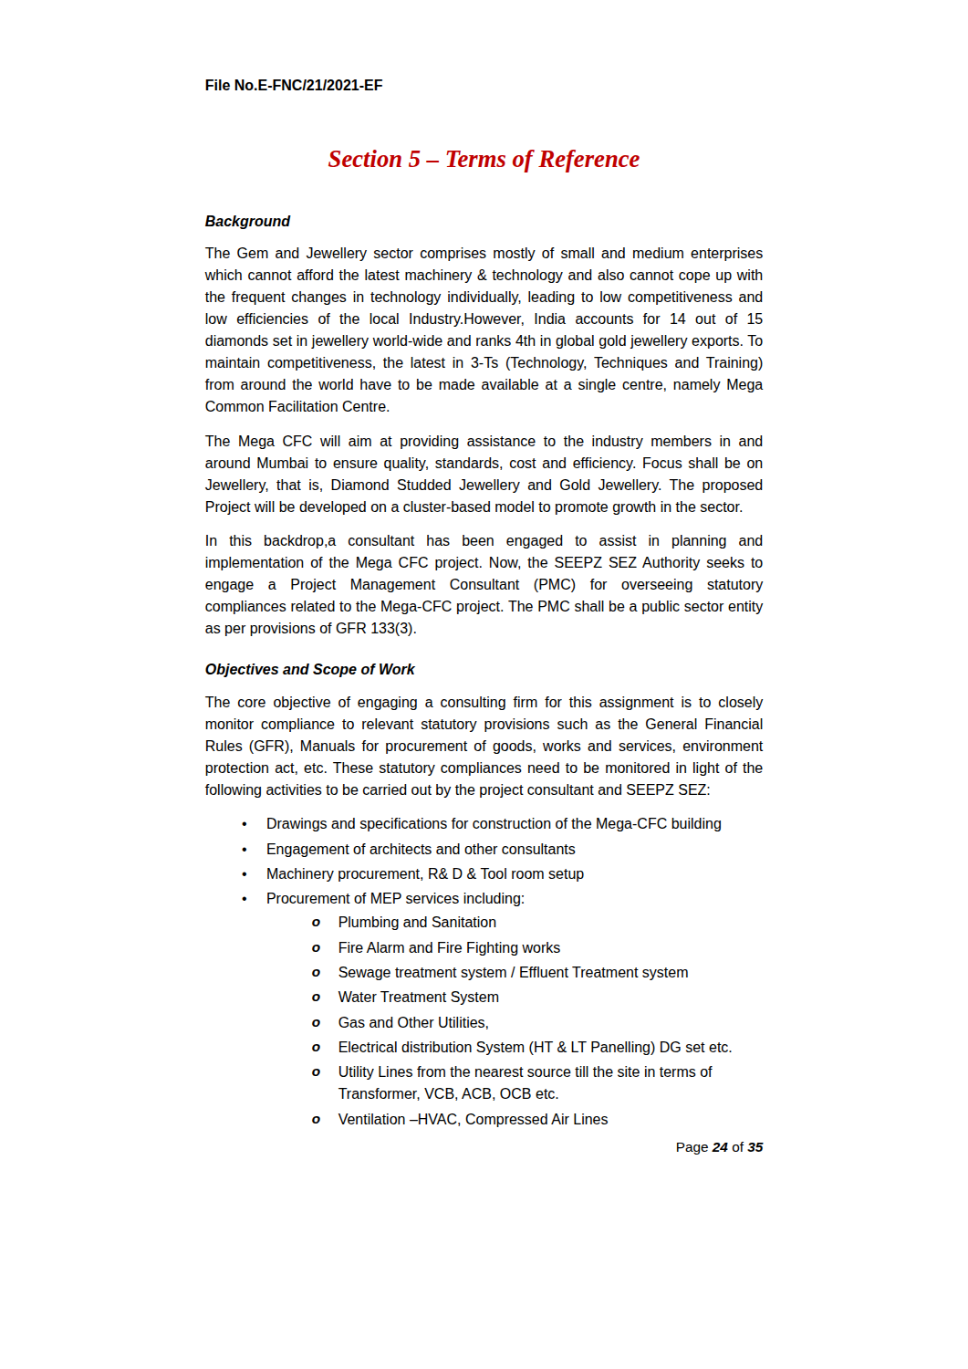File No.E-FNC/21/2021-EF
Section 5 – Terms of Reference
Background
The Gem and Jewellery sector comprises mostly of small and medium enterprises which cannot afford the latest machinery & technology and also cannot cope up with the frequent changes in technology individually, leading to low competitiveness and low efficiencies of the local Industry.However, India accounts for 14 out of 15 diamonds set in jewellery world-wide and ranks 4th in global gold jewellery exports. To maintain competitiveness, the latest in 3-Ts (Technology, Techniques and Training) from around the world have to be made available at a single centre, namely Mega Common Facilitation Centre.
The Mega CFC will aim at providing assistance to the industry members in and around Mumbai to ensure quality, standards, cost and efficiency. Focus shall be on Jewellery, that is, Diamond Studded Jewellery and Gold Jewellery. The proposed Project will be developed on a cluster-based model to promote growth in the sector.
In this backdrop,a consultant has been engaged to assist in planning and implementation of the Mega CFC project. Now, the SEEPZ SEZ Authority seeks to engage a Project Management Consultant (PMC) for overseeing statutory compliances related to the Mega-CFC project. The PMC shall be a public sector entity as per provisions of GFR 133(3).
Objectives and Scope of Work
The core objective of engaging a consulting firm for this assignment is to closely monitor compliance to relevant statutory provisions such as the General Financial Rules (GFR), Manuals for procurement of goods, works and services, environment protection act, etc. These statutory compliances need to be monitored in light of the following activities to be carried out by the project consultant and SEEPZ SEZ:
Drawings and specifications for construction of the Mega-CFC building
Engagement of architects and other consultants
Machinery procurement, R& D & Tool room setup
Procurement of MEP services including:
Plumbing and Sanitation
Fire Alarm and Fire Fighting works
Sewage treatment system / Effluent Treatment system
Water Treatment System
Gas and Other Utilities,
Electrical distribution System (HT & LT Panelling) DG set etc.
Utility Lines from the nearest source till the site in terms of Transformer, VCB, ACB, OCB etc.
Ventilation –HVAC, Compressed Air Lines
Page 24 of 35